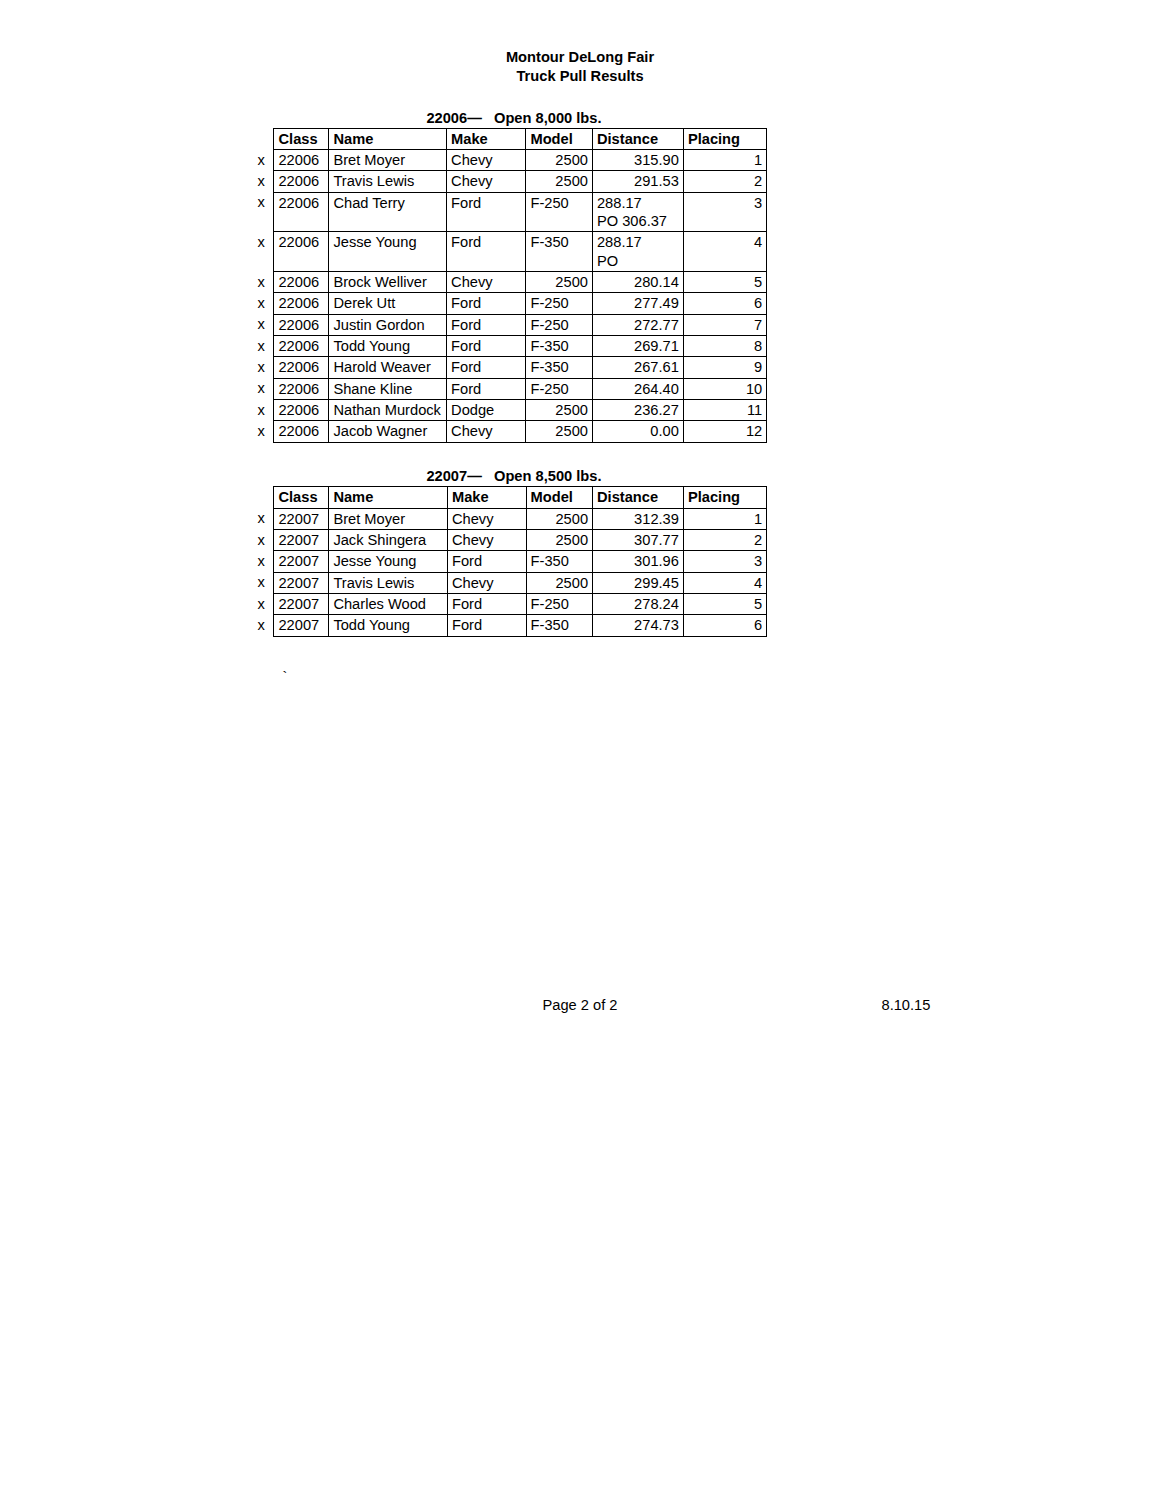Montour DeLong Fair
Truck Pull Results
22006— Open 8,000 lbs.
| | Class | Name | Make | Model | Distance | Placing |
| --- | --- | --- | --- | --- | --- | --- |
| x | 22006 | Bret Moyer | Chevy | 2500 | 315.90 | 1 |
| x | 22006 | Travis Lewis | Chevy | 2500 | 291.53 | 2 |
| x | 22006 | Chad Terry | Ford | F-250 | 288.17 PO 306.37 | 3 |
| x | 22006 | Jesse Young | Ford | F-350 | 288.17 PO | 4 |
| x | 22006 | Brock Welliver | Chevy | 2500 | 280.14 | 5 |
| x | 22006 | Derek Utt | Ford | F-250 | 277.49 | 6 |
| x | 22006 | Justin Gordon | Ford | F-250 | 272.77 | 7 |
| x | 22006 | Todd Young | Ford | F-350 | 269.71 | 8 |
| x | 22006 | Harold Weaver | Ford | F-350 | 267.61 | 9 |
| x | 22006 | Shane Kline | Ford | F-250 | 264.40 | 10 |
| x | 22006 | Nathan Murdock | Dodge | 2500 | 236.27 | 11 |
| x | 22006 | Jacob Wagner | Chevy | 2500 | 0.00 | 12 |
22007— Open 8,500 lbs.
| | Class | Name | Make | Model | Distance | Placing |
| --- | --- | --- | --- | --- | --- | --- |
| x | 22007 | Bret Moyer | Chevy | 2500 | 312.39 | 1 |
| x | 22007 | Jack Shingera | Chevy | 2500 | 307.77 | 2 |
| x | 22007 | Jesse Young | Ford | F-350 | 301.96 | 3 |
| x | 22007 | Travis Lewis | Chevy | 2500 | 299.45 | 4 |
| x | 22007 | Charles Wood | Ford | F-250 | 278.24 | 5 |
| x | 22007 | Todd Young | Ford | F-350 | 274.73 | 6 |
`
Page 2 of 2
8.10.15